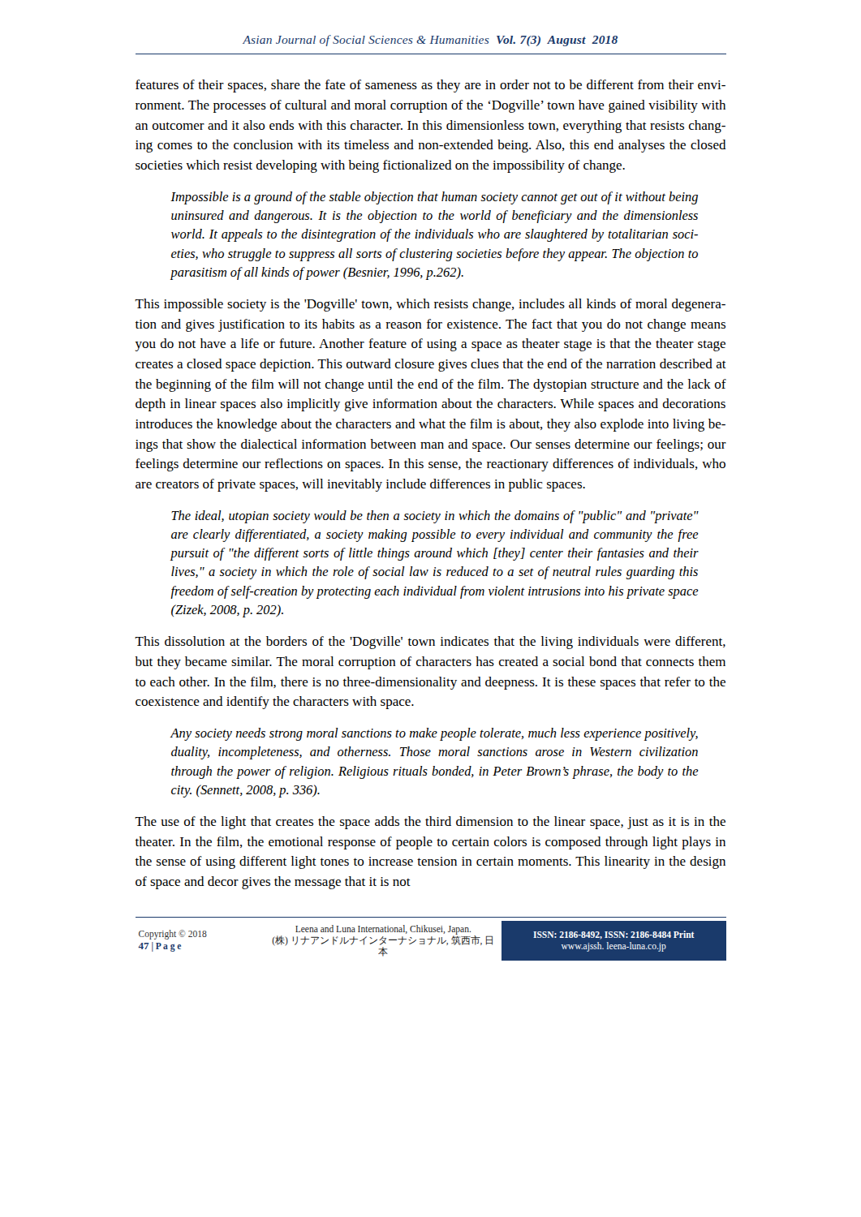Asian Journal of Social Sciences & Humanities Vol. 7(3) August 2018
features of their spaces, share the fate of sameness as they are in order not to be different from their environment. The processes of cultural and moral corruption of the ‘Dogville’ town have gained visibility with an outcomer and it also ends with this character. In this dimensionless town, everything that resists changing comes to the conclusion with its timeless and non-extended being. Also, this end analyses the closed societies which resist developing with being fictionalized on the impossibility of change.
Impossible is a ground of the stable objection that human society cannot get out of it without being uninsured and dangerous. It is the objection to the world of beneficiary and the dimensionless world. It appeals to the disintegration of the individuals who are slaughtered by totalitarian societies, who struggle to suppress all sorts of clustering societies before they appear. The objection to parasitism of all kinds of power (Besnier, 1996, p.262).
This impossible society is the 'Dogville' town, which resists change, includes all kinds of moral degeneration and gives justification to its habits as a reason for existence. The fact that you do not change means you do not have a life or future. Another feature of using a space as theater stage is that the theater stage creates a closed space depiction. This outward closure gives clues that the end of the narration described at the beginning of the film will not change until the end of the film. The dystopian structure and the lack of depth in linear spaces also implicitly give information about the characters. While spaces and decorations introduces the knowledge about the characters and what the film is about, they also explode into living beings that show the dialectical information between man and space. Our senses determine our feelings; our feelings determine our reflections on spaces. In this sense, the reactionary differences of individuals, who are creators of private spaces, will inevitably include differences in public spaces.
The ideal, utopian society would be then a society in which the domains of "public" and "private" are clearly differentiated, a society making possible to every individual and community the free pursuit of "the different sorts of little things around which [they] center their fantasies and their lives," a society in which the role of social law is reduced to a set of neutral rules guarding this freedom of self-creation by protecting each individual from violent intrusions into his private space (Zizek, 2008, p. 202).
This dissolution at the borders of the 'Dogville' town indicates that the living individuals were different, but they became similar. The moral corruption of characters has created a social bond that connects them to each other. In the film, there is no three-dimensionality and deepness. It is these spaces that refer to the coexistence and identify the characters with space.
Any society needs strong moral sanctions to make people tolerate, much less experience positively, duality, incompleteness, and otherness. Those moral sanctions arose in Western civilization through the power of religion. Religious rituals bonded, in Peter Brown’s phrase, the body to the city. (Sennett, 2008, p. 336).
The use of the light that creates the space adds the third dimension to the linear space, just as it is in the theater. In the film, the emotional response of people to certain colors is composed through light plays in the sense of using different light tones to increase tension in certain moments. This linearity in the design of space and decor gives the message that it is not
| Copyright © 2018 47 / P a g e | Leena and Luna International, Chikusei, Japan. (株) リナアンドルナインターナショナル, 筑西市, 日本 | ISSN: 2186-8492, ISSN: 2186-8484 Print www.ajssh. leena-luna.co.jp |